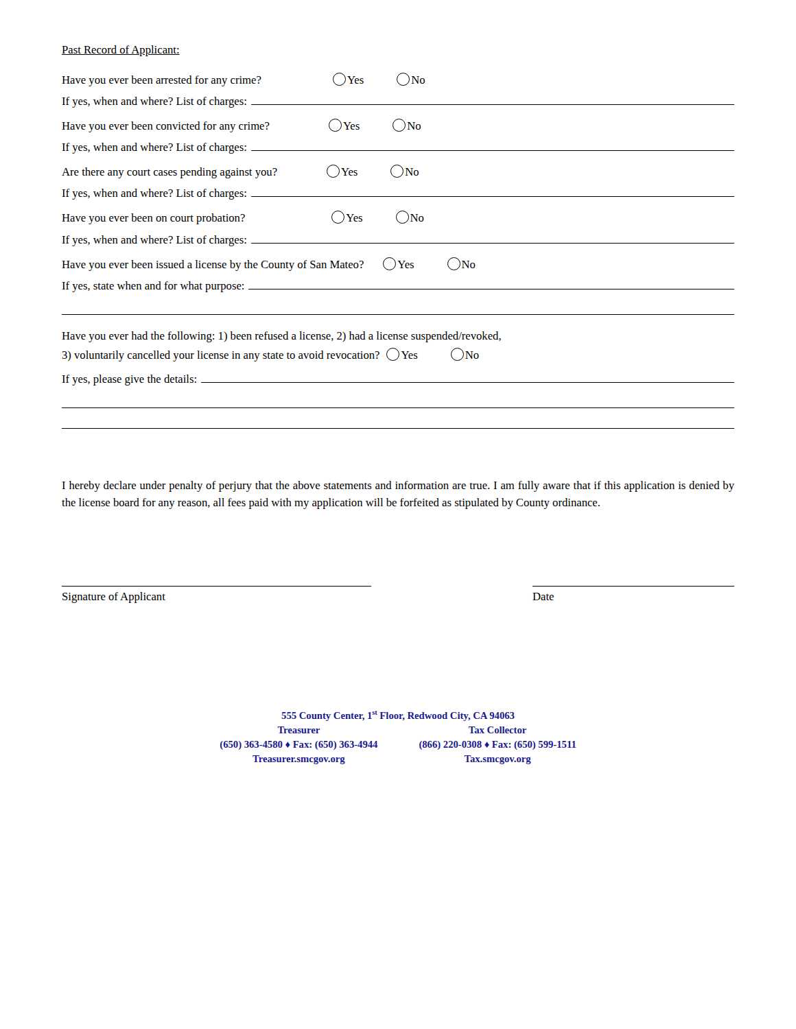Past Record of Applicant:
Have you ever been arrested for any crime?
Yes No
If yes, when and where? List of charges:
Have you ever been convicted for any crime?
Yes No
If yes, when and where? List of charges:
Are there any court cases pending against you?
Yes No
If yes, when and where? List of charges:
Have you ever been on court probation?
Yes No
If yes, when and where? List of charges:
Have you ever been issued a license by the County of San Mateo?
Yes No
If yes, state when and for what purpose:
Have you ever had the following: 1) been refused a license, 2) had a license suspended/revoked,
3) voluntarily cancelled your license in any state to avoid revocation?
Yes No
If yes, please give the details:
I hereby declare under penalty of perjury that the above statements and information are true. I am fully aware that if this application is denied by the license board for any reason, all fees paid with my application will be forfeited as stipulated by County ordinance.
Signature of Applicant
Date
555 County Center, 1st Floor, Redwood City, CA 94063
Treasurer
(650) 363-4580 ♦ Fax: (650) 363-4944
Treasurer.smcgov.org
Tax Collector
(866) 220-0308 ♦ Fax: (650) 599-1511
Tax.smcgov.org